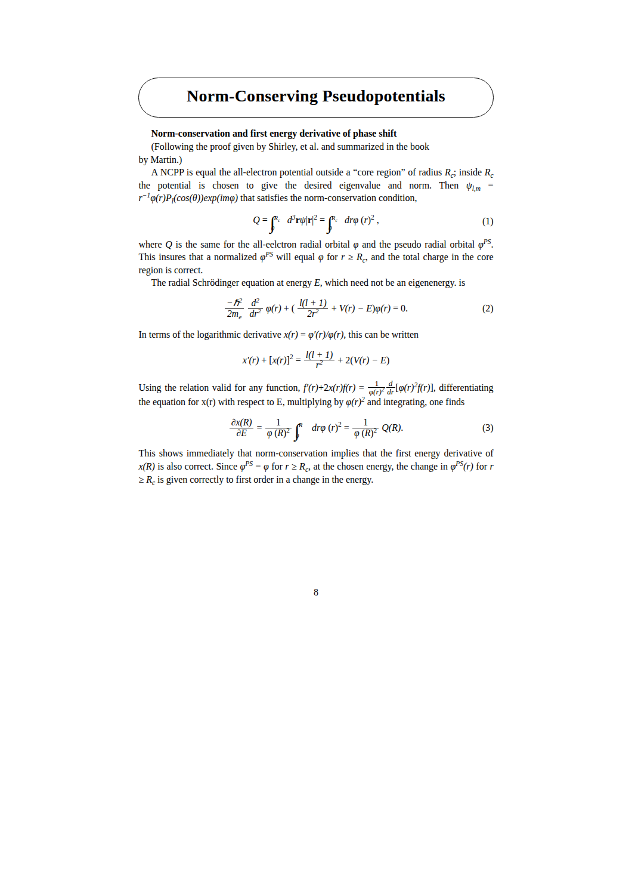Norm-Conserving Pseudopotentials
Norm-conservation and first energy derivative of phase shift
(Following the proof given by Shirley, et al. and summarized in the book
by Martin.)
A NCPP is equal the all-electron potential outside a “core region” of radius Rc; inside Rc the potential is chosen to give the desired eigenvalue and norm. Then ψl,m = r−1φ(r)Pl(cos(θ))exp(imφ) that satisfies the norm-conservation condition,
Q = ∫Rc 0 d3 rψ|r|2 = ∫Rc 0 drφ (r)2 , (1)
where Q is the same for the all-eelctron radial orbital φ and the pseudo radial orbital φPS. This insures that a normalized φPS will equal φ for r ≥ Rc, and the total charge in the core region is correct.
The radial Schrödinger equation at energy E, which need not be an eigenenergy. is
−ℏ22me d2 dr2 φ(r) + ( l(l + 1) 2r2 + V(r) − E)φ(r) = 0. (2)
In terms of the logarithmic derivative x(r) = φ′(r)/φ(r), this can be written
x′(r) + [x(r)]2 = l(l + 1) r2 + 2(V(r) − E)
Using the relation valid for any function, f′(r)+2x(r)f(r) = 1 φ(r)2 ddr[φ(r)2f(r)], differentiating the equation for x(r) with respect to E, multiplying by φ(r)2 and integrating, one finds
∂x(R)∂E = 1 φ (R)2 ∫R 0 drφ (r)2 = 1 φ (R)2 Q(R). (3)
This shows immediately that norm-conservation implies that the first energy derivative of x(R) is also correct. Since φPS = φ for r ≥ Rc, at the chosen energy, the change in φPS(r) for r ≥ Rc is given correctly to first order in a change in the energy.
8